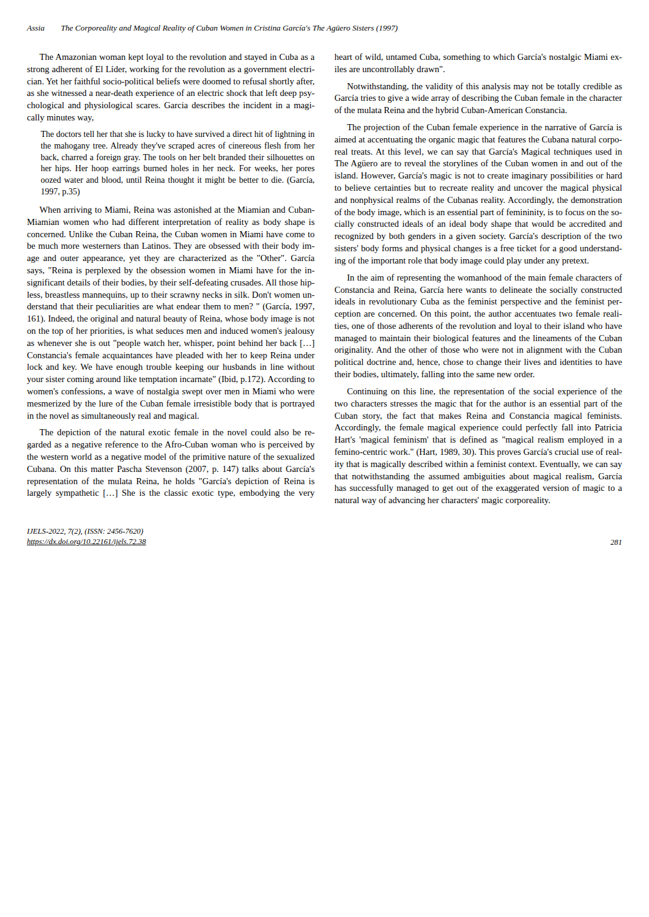Assia The Corporeality and Magical Reality of Cuban Women in Cristina García's The Agüero Sisters (1997)
The Amazonian woman kept loyal to the revolution and stayed in Cuba as a strong adherent of El Líder, working for the revolution as a government electrician. Yet her faithful socio-political beliefs were doomed to refusal shortly after, as she witnessed a near-death experience of an electric shock that left deep psychological and physiological scares. Garcia describes the incident in a magically minutes way,
The doctors tell her that she is lucky to have survived a direct hit of lightning in the mahogany tree. Already they've scraped acres of cinereous flesh from her back, charred a foreign gray. The tools on her belt branded their silhouettes on her hips. Her hoop earrings burned holes in her neck. For weeks, her pores oozed water and blood, until Reina thought it might be better to die. (García, 1997, p.35)
When arriving to Miami, Reina was astonished at the Miamian and Cuban-Miamian women who had different interpretation of reality as body shape is concerned. Unlike the Cuban Reina, the Cuban women in Miami have come to be much more westerners than Latinos. They are obsessed with their body image and outer appearance, yet they are characterized as the "Other". García says, "Reina is perplexed by the obsession women in Miami have for the insignificant details of their bodies, by their self-defeating crusades. All those hipless, breastless mannequins, up to their scrawny necks in silk. Don't women understand that their peculiarities are what endear them to men? " (García, 1997, 161). Indeed, the original and natural beauty of Reina, whose body image is not on the top of her priorities, is what seduces men and induced women's jealousy as whenever she is out "people watch her, whisper, point behind her back […] Constancia's female acquaintances have pleaded with her to keep Reina under lock and key. We have enough trouble keeping our husbands in line without your sister coming around like temptation incarnate" (Ibid, p.172). According to women's confessions, a wave of nostalgia swept over men in Miami who were mesmerized by the lure of the Cuban female irresistible body that is portrayed in the novel as simultaneously real and magical.
The depiction of the natural exotic female in the novel could also be regarded as a negative reference to the Afro-Cuban woman who is perceived by the western world as a negative model of the primitive nature of the sexualized Cubana. On this matter Pascha Stevenson (2007, p. 147) talks about García's representation of the mulata Reina, he holds "García's depiction of Reina is largely sympathetic […] She is the classic exotic type, embodying the very heart of wild, untamed Cuba, something to which García's nostalgic Miami exiles are uncontrollably drawn".
Notwithstanding, the validity of this analysis may not be totally credible as García tries to give a wide array of describing the Cuban female in the character of the mulata Reina and the hybrid Cuban-American Constancia.
The projection of the Cuban female experience in the narrative of García is aimed at accentuating the organic magic that features the Cubana natural corporeal treats. At this level, we can say that García's Magical techniques used in The Agüero are to reveal the storylines of the Cuban women in and out of the island. However, García's magic is not to create imaginary possibilities or hard to believe certainties but to recreate reality and uncover the magical physical and nonphysical realms of the Cubanas reality. Accordingly, the demonstration of the body image, which is an essential part of femininity, is to focus on the socially constructed ideals of an ideal body shape that would be accredited and recognized by both genders in a given society. García's description of the two sisters' body forms and physical changes is a free ticket for a good understanding of the important role that body image could play under any pretext.
In the aim of representing the womanhood of the main female characters of Constancia and Reina, García here wants to delineate the socially constructed ideals in revolutionary Cuba as the feminist perspective and the feminist perception are concerned. On this point, the author accentuates two female realities, one of those adherents of the revolution and loyal to their island who have managed to maintain their biological features and the lineaments of the Cuban originality. And the other of those who were not in alignment with the Cuban political doctrine and, hence, chose to change their lives and identities to have their bodies, ultimately, falling into the same new order.
Continuing on this line, the representation of the social experience of the two characters stresses the magic that for the author is an essential part of the Cuban story, the fact that makes Reina and Constancia magical feminists. Accordingly, the female magical experience could perfectly fall into Patricia Hart's 'magical feminism' that is defined as "magical realism employed in a femino-centric work." (Hart, 1989, 30). This proves García's crucial use of reality that is magically described within a feminist context. Eventually, we can say that notwithstanding the assumed ambiguities about magical realism, García has successfully managed to get out of the exaggerated version of magic to a natural way of advancing her characters' magic corporeality.
IJELS-2022, 7(2), (ISSN: 2456-7620)
https://dx.doi.org/10.22161/ijels.72.38
281